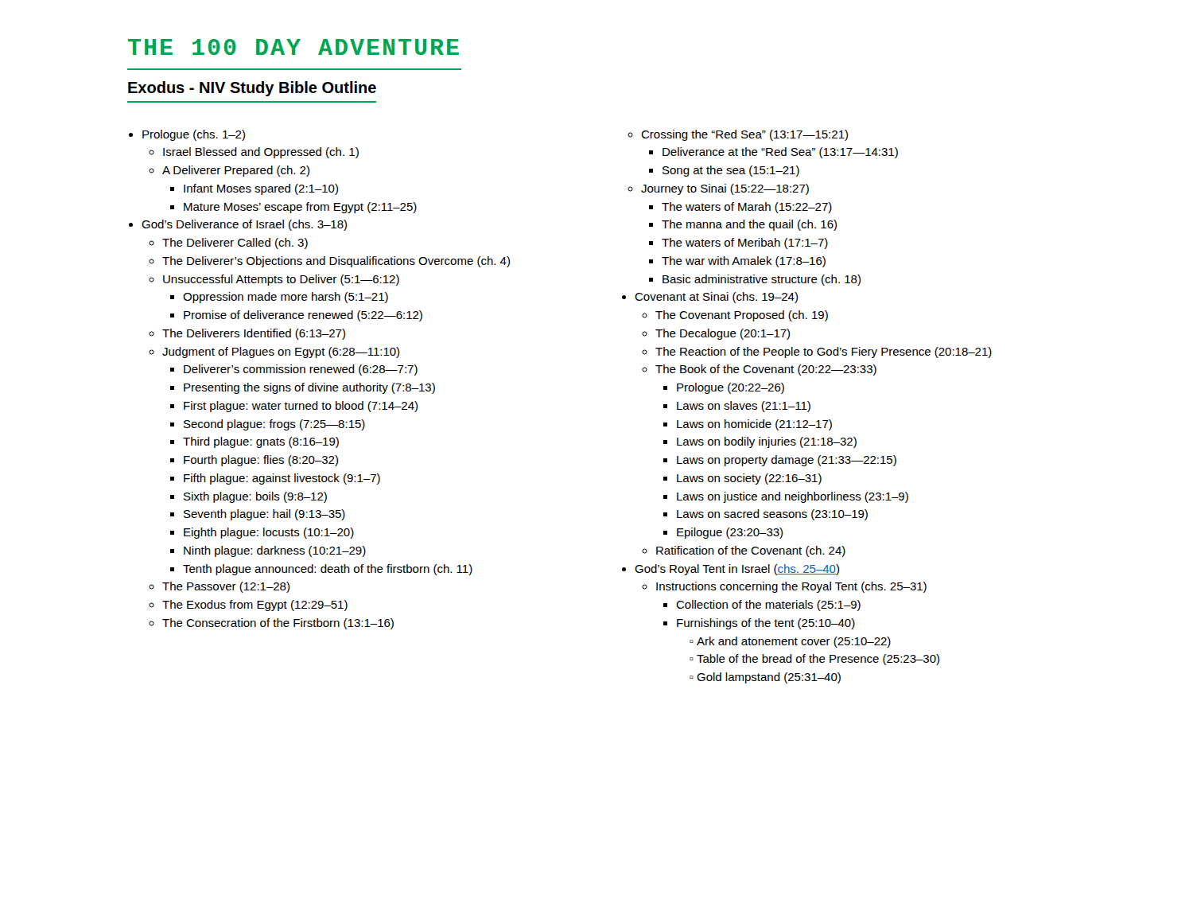The 100 Day Adventure
Exodus - NIV Study Bible Outline
Prologue (chs. 1–2)
Israel Blessed and Oppressed (ch. 1)
A Deliverer Prepared (ch. 2)
Infant Moses spared (2:1–10)
Mature Moses’ escape from Egypt (2:11–25)
God’s Deliverance of Israel (chs. 3–18)
The Deliverer Called (ch. 3)
The Deliverer’s Objections and Disqualifications Overcome (ch. 4)
Unsuccessful Attempts to Deliver (5:1—6:12)
Oppression made more harsh (5:1–21)
Promise of deliverance renewed (5:22—6:12)
The Deliverers Identified (6:13–27)
Judgment of Plagues on Egypt (6:28—11:10)
Deliverer’s commission renewed (6:28—7:7)
Presenting the signs of divine authority (7:8–13)
First plague: water turned to blood (7:14–24)
Second plague: frogs (7:25—8:15)
Third plague: gnats (8:16–19)
Fourth plague: flies (8:20–32)
Fifth plague: against livestock (9:1–7)
Sixth plague: boils (9:8–12)
Seventh plague: hail (9:13–35)
Eighth plague: locusts (10:1–20)
Ninth plague: darkness (10:21–29)
Tenth plague announced: death of the firstborn (ch. 11)
The Passover (12:1–28)
The Exodus from Egypt (12:29–51)
The Consecration of the Firstborn (13:1–16)
Crossing the “Red Sea” (13:17—15:21)
Deliverance at the “Red Sea” (13:17—14:31)
Song at the sea (15:1–21)
Journey to Sinai (15:22—18:27)
The waters of Marah (15:22–27)
The manna and the quail (ch. 16)
The waters of Meribah (17:1–7)
The war with Amalek (17:8–16)
Basic administrative structure (ch. 18)
Covenant at Sinai (chs. 19–24)
The Covenant Proposed (ch. 19)
The Decalogue (20:1–17)
The Reaction of the People to God’s Fiery Presence (20:18–21)
The Book of the Covenant (20:22—23:33)
Prologue (20:22–26)
Laws on slaves (21:1–11)
Laws on homicide (21:12–17)
Laws on bodily injuries (21:18–32)
Laws on property damage (21:33—22:15)
Laws on society (22:16–31)
Laws on justice and neighborliness (23:1–9)
Laws on sacred seasons (23:10–19)
Epilogue (23:20–33)
Ratification of the Covenant (ch. 24)
God’s Royal Tent in Israel (chs. 25–40)
Instructions concerning the Royal Tent (chs. 25–31)
Collection of the materials (25:1–9)
Furnishings of the tent (25:10–40)
Ark and atonement cover (25:10–22)
Table of the bread of the Presence (25:23–30)
Gold lampstand (25:31–40)